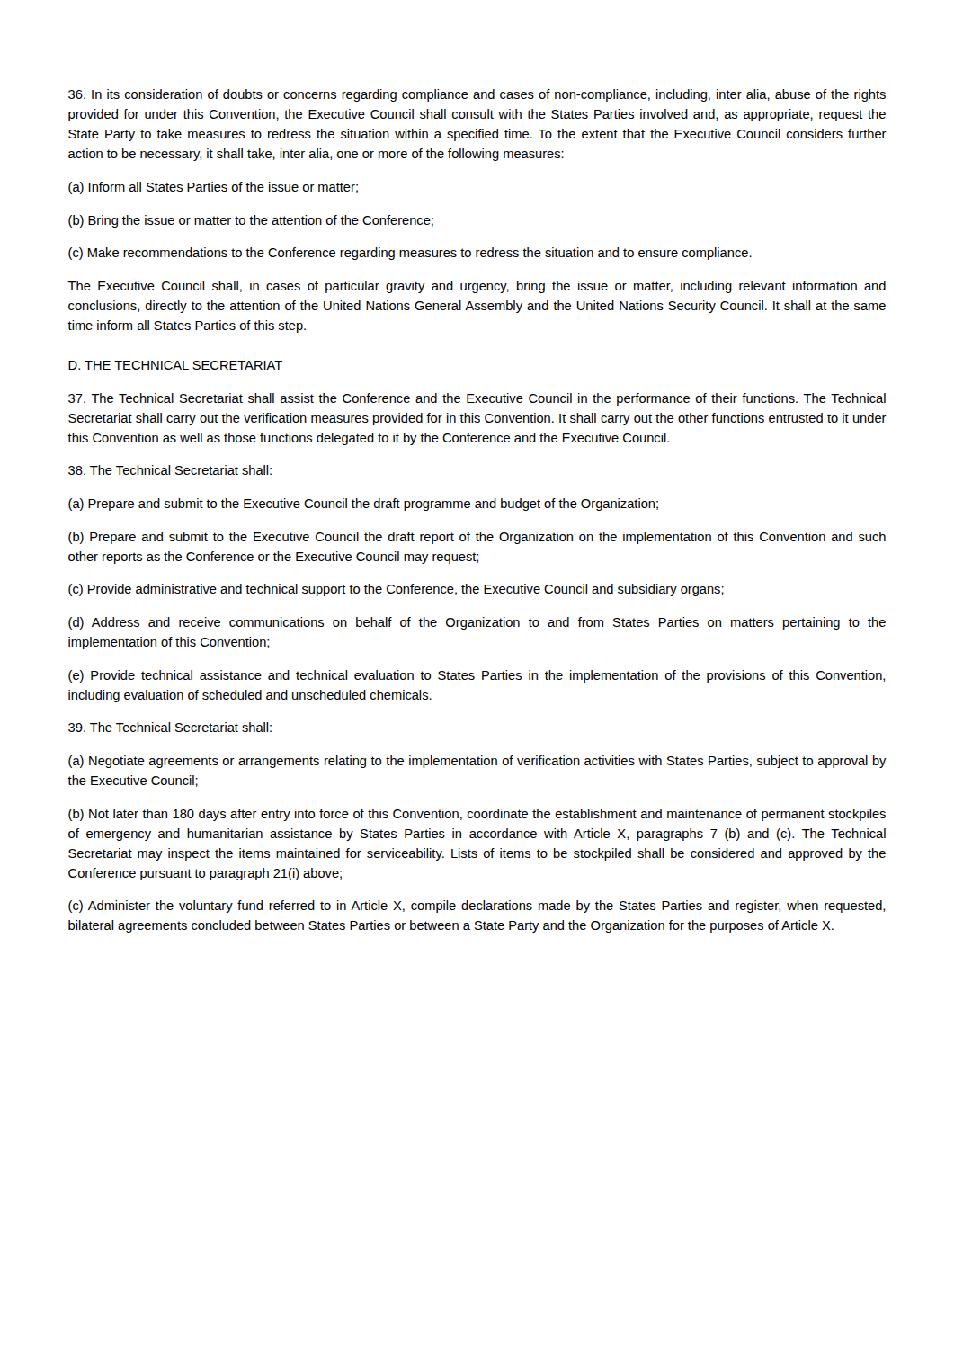36. In its consideration of doubts or concerns regarding compliance and cases of non-compliance, including, inter alia, abuse of the rights provided for under this Convention, the Executive Council shall consult with the States Parties involved and, as appropriate, request the State Party to take measures to redress the situation within a specified time. To the extent that the Executive Council considers further action to be necessary, it shall take, inter alia, one or more of the following measures:
(a) Inform all States Parties of the issue or matter;
(b) Bring the issue or matter to the attention of the Conference;
(c) Make recommendations to the Conference regarding measures to redress the situation and to ensure compliance.
The Executive Council shall, in cases of particular gravity and urgency, bring the issue or matter, including relevant information and conclusions, directly to the attention of the United Nations General Assembly and the United Nations Security Council. It shall at the same time inform all States Parties of this step.
D. THE TECHNICAL SECRETARIAT
37. The Technical Secretariat shall assist the Conference and the Executive Council in the performance of their functions. The Technical Secretariat shall carry out the verification measures provided for in this Convention. It shall carry out the other functions entrusted to it under this Convention as well as those functions delegated to it by the Conference and the Executive Council.
38. The Technical Secretariat shall:
(a) Prepare and submit to the Executive Council the draft programme and budget of the Organization;
(b) Prepare and submit to the Executive Council the draft report of the Organization on the implementation of this Convention and such other reports as the Conference or the Executive Council may request;
(c) Provide administrative and technical support to the Conference, the Executive Council and subsidiary organs;
(d) Address and receive communications on behalf of the Organization to and from States Parties on matters pertaining to the implementation of this Convention;
(e) Provide technical assistance and technical evaluation to States Parties in the implementation of the provisions of this Convention, including evaluation of scheduled and unscheduled chemicals.
39. The Technical Secretariat shall:
(a) Negotiate agreements or arrangements relating to the implementation of verification activities with States Parties, subject to approval by the Executive Council;
(b) Not later than 180 days after entry into force of this Convention, coordinate the establishment and maintenance of permanent stockpiles of emergency and humanitarian assistance by States Parties in accordance with Article X, paragraphs 7 (b) and (c). The Technical Secretariat may inspect the items maintained for serviceability. Lists of items to be stockpiled shall be considered and approved by the Conference pursuant to paragraph 21(i) above;
(c) Administer the voluntary fund referred to in Article X, compile declarations made by the States Parties and register, when requested, bilateral agreements concluded between States Parties or between a State Party and the Organization for the purposes of Article X.